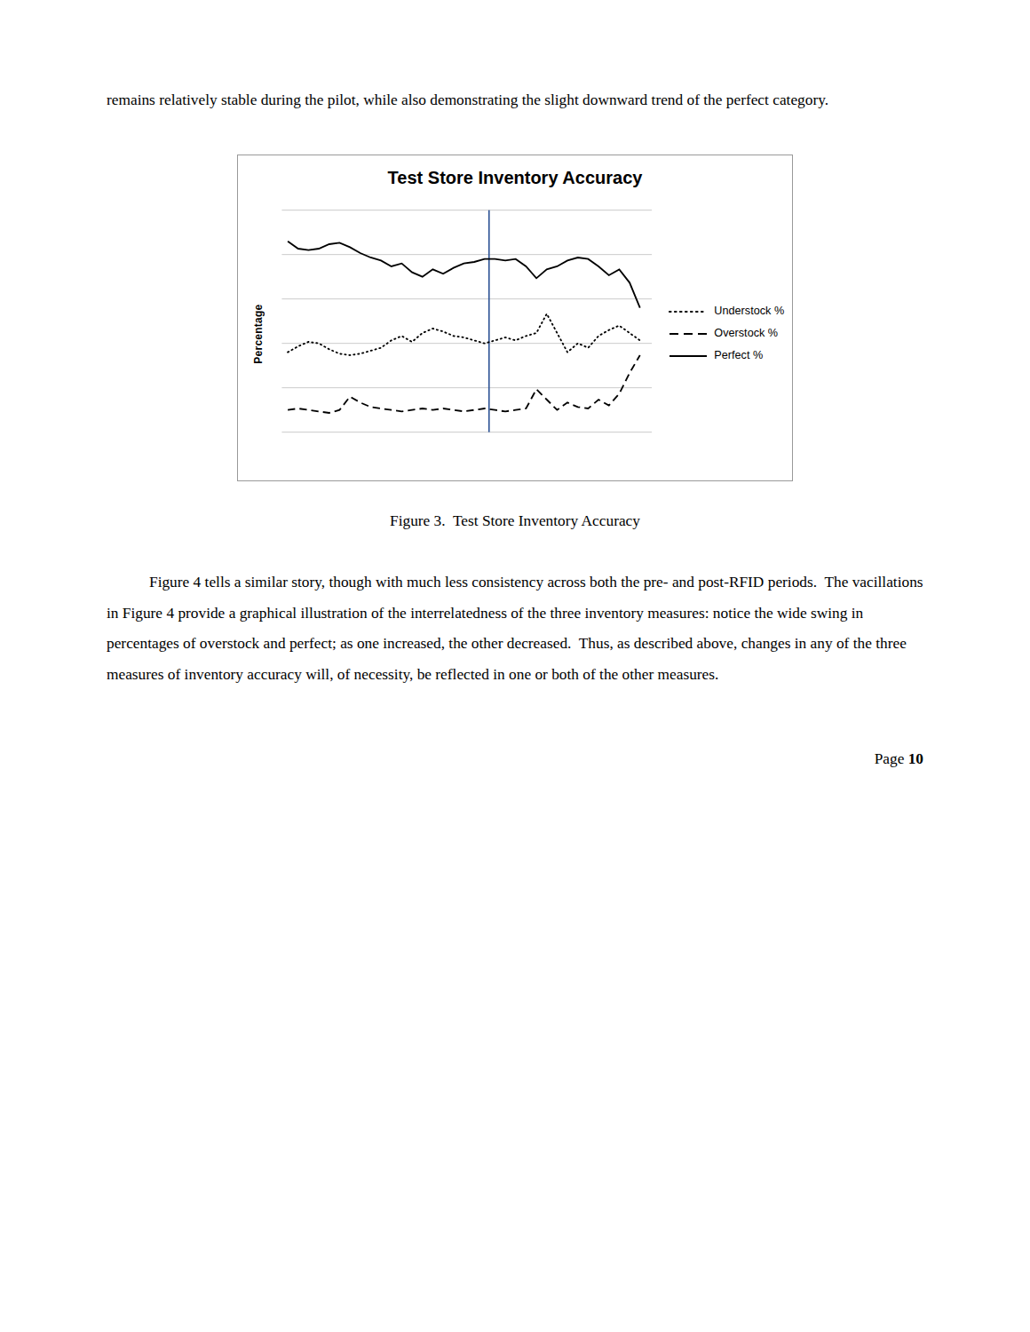remains relatively stable during the pilot, while also demonstrating the slight downward trend of the perfect category.
Test Store Inventory Accuracy
Percentage
Understock %
Overstock %
Perfect %
Figure 3. Test Store Inventory Accuracy
Figure 4 tells a similar story, though with much less consistency across both the pre- and post-RFID periods. The vacillations in Figure 4 provide a graphical illustration of the interrelatedness of the three inventory measures: notice the wide swing in percentages of overstock and perfect; as one increased, the other decreased. Thus, as described above, changes in any of the three measures of inventory accuracy will, of necessity, be reflected in one or both of the other measures.
Page 10